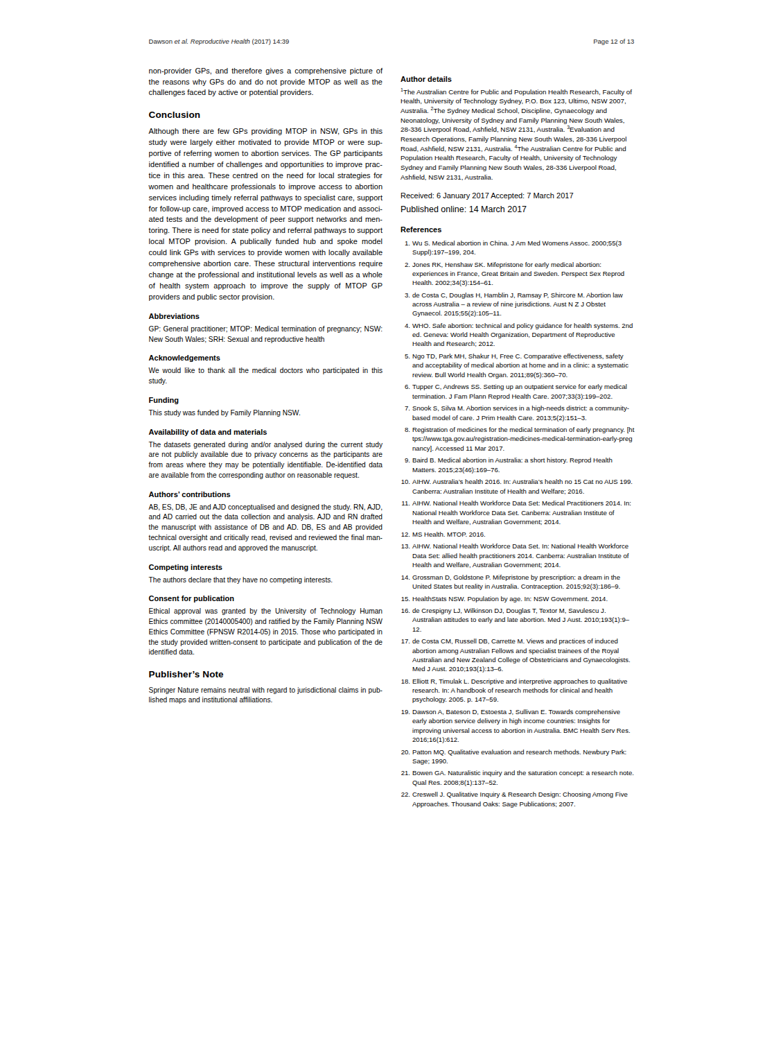Dawson et al. Reproductive Health (2017) 14:39
Page 12 of 13
non-provider GPs, and therefore gives a comprehensive picture of the reasons why GPs do and do not provide MTOP as well as the challenges faced by active or potential providers.
Conclusion
Although there are few GPs providing MTOP in NSW, GPs in this study were largely either motivated to provide MTOP or were supportive of referring women to abortion services. The GP participants identified a number of challenges and opportunities to improve practice in this area. These centred on the need for local strategies for women and healthcare professionals to improve access to abortion services including timely referral pathways to specialist care, support for follow-up care, improved access to MTOP medication and associated tests and the development of peer support networks and mentoring. There is need for state policy and referral pathways to support local MTOP provision. A publically funded hub and spoke model could link GPs with services to provide women with locally available comprehensive abortion care. These structural interventions require change at the professional and institutional levels as well as a whole of health system approach to improve the supply of MTOP GP providers and public sector provision.
Abbreviations
GP: General practitioner; MTOP: Medical termination of pregnancy; NSW: New South Wales; SRH: Sexual and reproductive health
Acknowledgements
We would like to thank all the medical doctors who participated in this study.
Funding
This study was funded by Family Planning NSW.
Availability of data and materials
The datasets generated during and/or analysed during the current study are not publicly available due to privacy concerns as the participants are from areas where they may be potentially identifiable. De-identified data are available from the corresponding author on reasonable request.
Authors’ contributions
AB, ES, DB, JE and AJD conceptualised and designed the study. RN, AJD, and AD carried out the data collection and analysis. AJD and RN drafted the manuscript with assistance of DB and AD. DB, ES and AB provided technical oversight and critically read, revised and reviewed the final manuscript. All authors read and approved the manuscript.
Competing interests
The authors declare that they have no competing interests.
Consent for publication
Ethical approval was granted by the University of Technology Human Ethics committee (20140005400) and ratified by the Family Planning NSW Ethics Committee (FPNSW R2014-05) in 2015. Those who participated in the study provided written-consent to participate and publication of the de identified data.
Publisher’s Note
Springer Nature remains neutral with regard to jurisdictional claims in published maps and institutional affiliations.
Author details
1The Australian Centre for Public and Population Health Research, Faculty of Health, University of Technology Sydney, P.O. Box 123, Ultimo, NSW 2007, Australia. 2The Sydney Medical School, Discipline, Gynaecology and Neonatology, University of Sydney and Family Planning New South Wales, 28-336 Liverpool Road, Ashfield, NSW 2131, Australia. 3Evaluation and Research Operations, Family Planning New South Wales, 28-336 Liverpool Road, Ashfield, NSW 2131, Australia. 4The Australian Centre for Public and Population Health Research, Faculty of Health, University of Technology Sydney and Family Planning New South Wales, 28-336 Liverpool Road, Ashfield, NSW 2131, Australia.
Received: 6 January 2017 Accepted: 7 March 2017
Published online: 14 March 2017
References
Wu S. Medical abortion in China. J Am Med Womens Assoc. 2000;55(3 Suppl):197–199, 204.
Jones RK, Henshaw SK. Mifepristone for early medical abortion: experiences in France, Great Britain and Sweden. Perspect Sex Reprod Health. 2002;34(3):154–61.
de Costa C, Douglas H, Hamblin J, Ramsay P, Shircore M. Abortion law across Australia – a review of nine jurisdictions. Aust N Z J Obstet Gynaecol. 2015;55(2):105–11.
WHO. Safe abortion: technical and policy guidance for health systems. 2nd ed. Geneva: World Health Organization, Department of Reproductive Health and Research; 2012.
Ngo TD, Park MH, Shakur H, Free C. Comparative effectiveness, safety and acceptability of medical abortion at home and in a clinic: a systematic review. Bull World Health Organ. 2011;89(5):360–70.
Tupper C, Andrews SS. Setting up an outpatient service for early medical termination. J Fam Plann Reprod Health Care. 2007;33(3):199–202.
Snook S, Silva M. Abortion services in a high-needs district: a community-based model of care. J Prim Health Care. 2013;5(2):151–3.
Registration of medicines for the medical termination of early pregnancy. [https://www.tga.gov.au/registration-medicines-medical-termination-early-pregnancy]. Accessed 11 Mar 2017.
Baird B. Medical abortion in Australia: a short history. Reprod Health Matters. 2015;23(46):169–76.
AIHW. Australia’s health 2016. In: Australia’s health no 15 Cat no AUS 199. Canberra: Australian Institute of Health and Welfare; 2016.
AIHW. National Health Workforce Data Set: Medical Practitioners 2014. In: National Health Workforce Data Set. Canberra: Australian Institute of Health and Welfare, Australian Government; 2014.
MS Health. MTOP. 2016.
AIHW. National Health Workforce Data Set. In: National Health Workforce Data Set: allied health practitioners 2014. Canberra: Australian Institute of Health and Welfare, Australian Government; 2014.
Grossman D, Goldstone P. Mifepristone by prescription: a dream in the United States but reality in Australia. Contraception. 2015;92(3):186–9.
HealthStats NSW. Population by age. In: NSW Government. 2014.
de Crespigny LJ, Wilkinson DJ, Douglas T, Textor M, Savulescu J. Australian attitudes to early and late abortion. Med J Aust. 2010;193(1):9–12.
de Costa CM, Russell DB, Carrette M. Views and practices of induced abortion among Australian Fellows and specialist trainees of the Royal Australian and New Zealand College of Obstetricians and Gynaecologists. Med J Aust. 2010;193(1):13–6.
Elliott R, Timulak L. Descriptive and interpretive approaches to qualitative research. In: A handbook of research methods for clinical and health psychology. 2005. p. 147–59.
Dawson A, Bateson D, Estoesta J, Sullivan E. Towards comprehensive early abortion service delivery in high income countries: Insights for improving universal access to abortion in Australia. BMC Health Serv Res. 2016;16(1):612.
Patton MQ. Qualitative evaluation and research methods. Newbury Park: Sage; 1990.
Bowen GA. Naturalistic inquiry and the saturation concept: a research note. Qual Res. 2008;8(1):137–52.
Creswell J. Qualitative Inquiry & Research Design: Choosing Among Five Approaches. Thousand Oaks: Sage Publications; 2007.